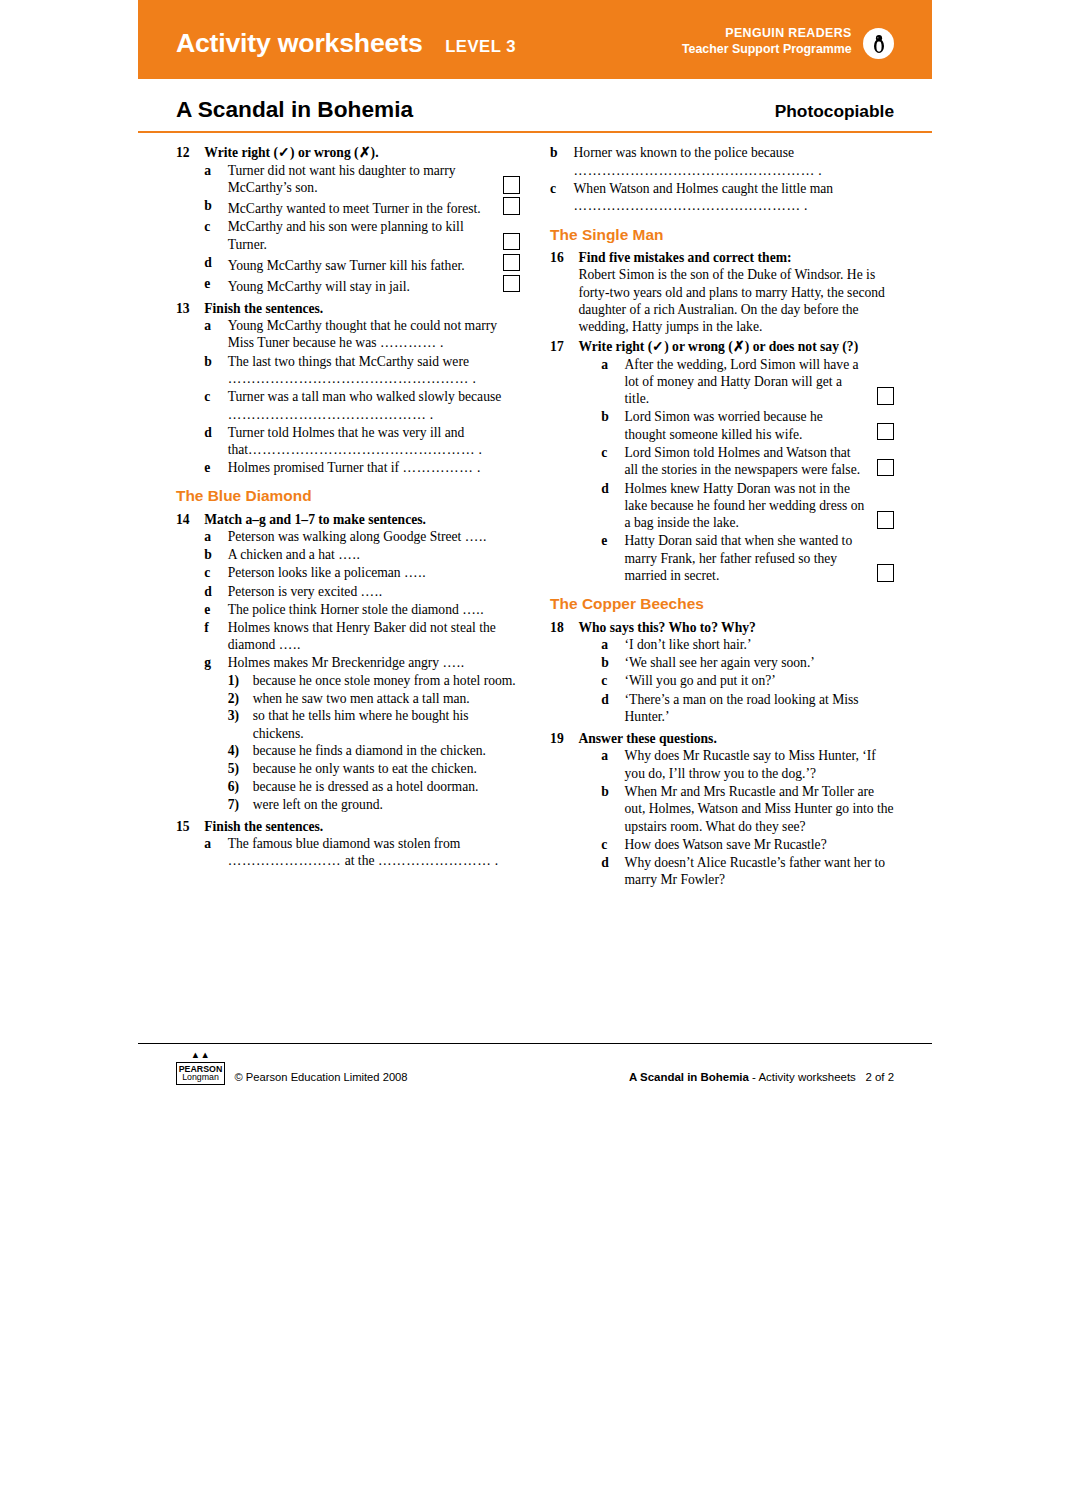Activity worksheets LEVEL 3
PENGUIN READERS
Teacher Support Programme
A Scandal in Bohemia
Photocopiable
12 Write right (✓) or wrong (✗).
a
Turner did not want his daughter to marry McCarthy’s son.
b
McCarthy wanted to meet Turner in the forest.
c
McCarthy and his son were planning to kill Turner.
d
Young McCarthy saw Turner kill his father.
e
Young McCarthy will stay in jail.
13 Finish the sentences.
a Young McCarthy thought that he could not marry Miss Tuner because he was ………… .
b The last two things that McCarthy said were …………………………………………… .
c Turner was a tall man who walked slowly because …………………………………… .
d Turner told Holmes that he was very ill and that………………………………………… .
e Holmes promised Turner that if …………… .
The Blue Diamond
14 Match a–g and 1–7 to make sentences.
a Peterson was walking along Goodge Street …..
b A chicken and a hat …..
c Peterson looks like a policeman …..
d Peterson is very excited …..
e The police think Horner stole the diamond …..
f Holmes knows that Henry Baker did not steal the diamond …..
g Holmes makes Mr Breckenridge angry …..
1) because he once stole money from a hotel room.
2) when he saw two men attack a tall man.
3) so that he tells him where he bought his chickens.
4) because he finds a diamond in the chicken.
5) because he only wants to eat the chicken.
6) because he is dressed as a hotel doorman.
7) were left on the ground.
15 Finish the sentences.
a The famous blue diamond was stolen from …………………… at the …………………… .
b Horner was known to the police because …………………………………………… .
c When Watson and Holmes caught the little man ………………………………………… .
The Single Man
16 Find five mistakes and correct them:
Robert Simon is the son of the Duke of Windsor. He is forty-two years old and plans to marry Hatty, the second daughter of a rich Australian. On the day before the wedding, Hatty jumps in the lake.
17 Write right (✓) or wrong (✗) or does not say (?)
a
After the wedding, Lord Simon will have a lot of money and Hatty Doran will get a title.
b
Lord Simon was worried because he thought someone killed his wife.
c
Lord Simon told Holmes and Watson that all the stories in the newspapers were false.
d
Holmes knew Hatty Doran was not in the lake because he found her wedding dress on a bag inside the lake.
e
Hatty Doran said that when she wanted to marry Frank, her father refused so they married in secret.
The Copper Beeches
18 Who says this? Who to? Why?
a‘I don’t like short hair.’
b‘We shall see her again very soon.’
c‘Will you go and put it on?’
d‘There’s a man on the road looking at Miss Hunter.’
19 Answer these questions.
a Why does Mr Rucastle say to Miss Hunter, ‘If you do, I’ll throw you to the dog.’?
b When Mr and Mrs Rucastle and Mr Toller are out, Holmes, Watson and Miss Hunter go into the upstairs room. What do they see?
c How does Watson save Mr Rucastle?
d Why doesn’t Alice Rucastle’s father want her to marry Mr Fowler?
▲▲
PEARSON
Longman
© Pearson Education Limited 2008
A Scandal in Bohemia - Activity worksheets 2 of 2